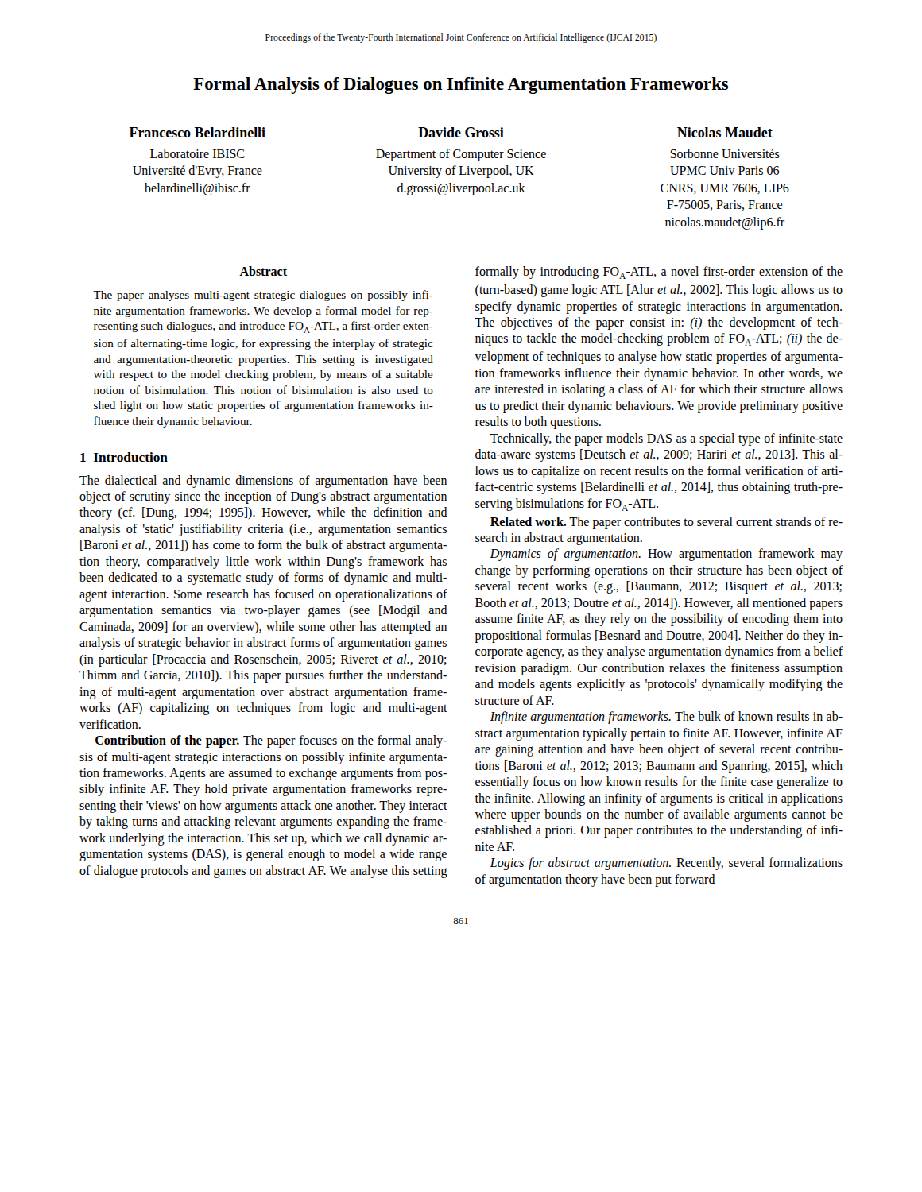Proceedings of the Twenty-Fourth International Joint Conference on Artificial Intelligence (IJCAI 2015)
Formal Analysis of Dialogues on Infinite Argumentation Frameworks
Francesco Belardinelli Laboratoire IBISC Université d'Evry, France belardinelli@ibisc.fr
Davide Grossi Department of Computer Science University of Liverpool, UK d.grossi@liverpool.ac.uk
Nicolas Maudet Sorbonne Universités UPMC Univ Paris 06 CNRS, UMR 7606, LIP6 F-75005, Paris, France nicolas.maudet@lip6.fr
Abstract
The paper analyses multi-agent strategic dialogues on possibly infinite argumentation frameworks. We develop a formal model for representing such dialogues, and introduce FOA-ATL, a first-order extension of alternating-time logic, for expressing the interplay of strategic and argumentation-theoretic properties. This setting is investigated with respect to the model checking problem, by means of a suitable notion of bisimulation. This notion of bisimulation is also used to shed light on how static properties of argumentation frameworks influence their dynamic behaviour.
1 Introduction
The dialectical and dynamic dimensions of argumentation have been object of scrutiny since the inception of Dung's abstract argumentation theory (cf. [Dung, 1994; 1995]). However, while the definition and analysis of 'static' justifiability criteria (i.e., argumentation semantics [Baroni et al., 2011]) has come to form the bulk of abstract argumentation theory, comparatively little work within Dung's framework has been dedicated to a systematic study of forms of dynamic and multi-agent interaction. Some research has focused on operationalizations of argumentation semantics via two-player games (see [Modgil and Caminada, 2009] for an overview), while some other has attempted an analysis of strategic behavior in abstract forms of argumentation games (in particular [Procaccia and Rosenschein, 2005; Riveret et al., 2010; Thimm and Garcia, 2010]). This paper pursues further the understanding of multi-agent argumentation over abstract argumentation frameworks (AF) capitalizing on techniques from logic and multi-agent verification.
Contribution of the paper. The paper focuses on the formal analysis of multi-agent strategic interactions on possibly infinite argumentation frameworks. Agents are assumed to exchange arguments from possibly infinite AF. They hold private argumentation frameworks representing their 'views' on how arguments attack one another. They interact by taking turns and attacking relevant arguments expanding the framework underlying the interaction. This set up, which we call dynamic argumentation systems (DAS), is general enough to model a wide range of dialogue protocols and games on abstract AF. We analyse this setting formally by introducing FOA-ATL, a novel first-order extension of the (turn-based) game logic ATL [Alur et al., 2002]. This logic allows us to specify dynamic properties of strategic interactions in argumentation. The objectives of the paper consist in: (i) the development of techniques to tackle the model-checking problem of FOA-ATL; (ii) the development of techniques to analyse how static properties of argumentation frameworks influence their dynamic behavior. In other words, we are interested in isolating a class of AF for which their structure allows us to predict their dynamic behaviours. We provide preliminary positive results to both questions.
Technically, the paper models DAS as a special type of infinite-state data-aware systems [Deutsch et al., 2009; Hariri et al., 2013]. This allows us to capitalize on recent results on the formal verification of artifact-centric systems [Belardinelli et al., 2014], thus obtaining truth-preserving bisimulations for FOA-ATL.
Related work. The paper contributes to several current strands of research in abstract argumentation.
Dynamics of argumentation. How argumentation framework may change by performing operations on their structure has been object of several recent works (e.g., [Baumann, 2012; Bisquert et al., 2013; Booth et al., 2013; Doutre et al., 2014]). However, all mentioned papers assume finite AF, as they rely on the possibility of encoding them into propositional formulas [Besnard and Doutre, 2004]. Neither do they incorporate agency, as they analyse argumentation dynamics from a belief revision paradigm. Our contribution relaxes the finiteness assumption and models agents explicitly as 'protocols' dynamically modifying the structure of AF.
Infinite argumentation frameworks. The bulk of known results in abstract argumentation typically pertain to finite AF. However, infinite AF are gaining attention and have been object of several recent contributions [Baroni et al., 2012; 2013; Baumann and Spanring, 2015], which essentially focus on how known results for the finite case generalize to the infinite. Allowing an infinity of arguments is critical in applications where upper bounds on the number of available arguments cannot be established a priori. Our paper contributes to the understanding of infinite AF.
Logics for abstract argumentation. Recently, several formalizations of argumentation theory have been put forward
861